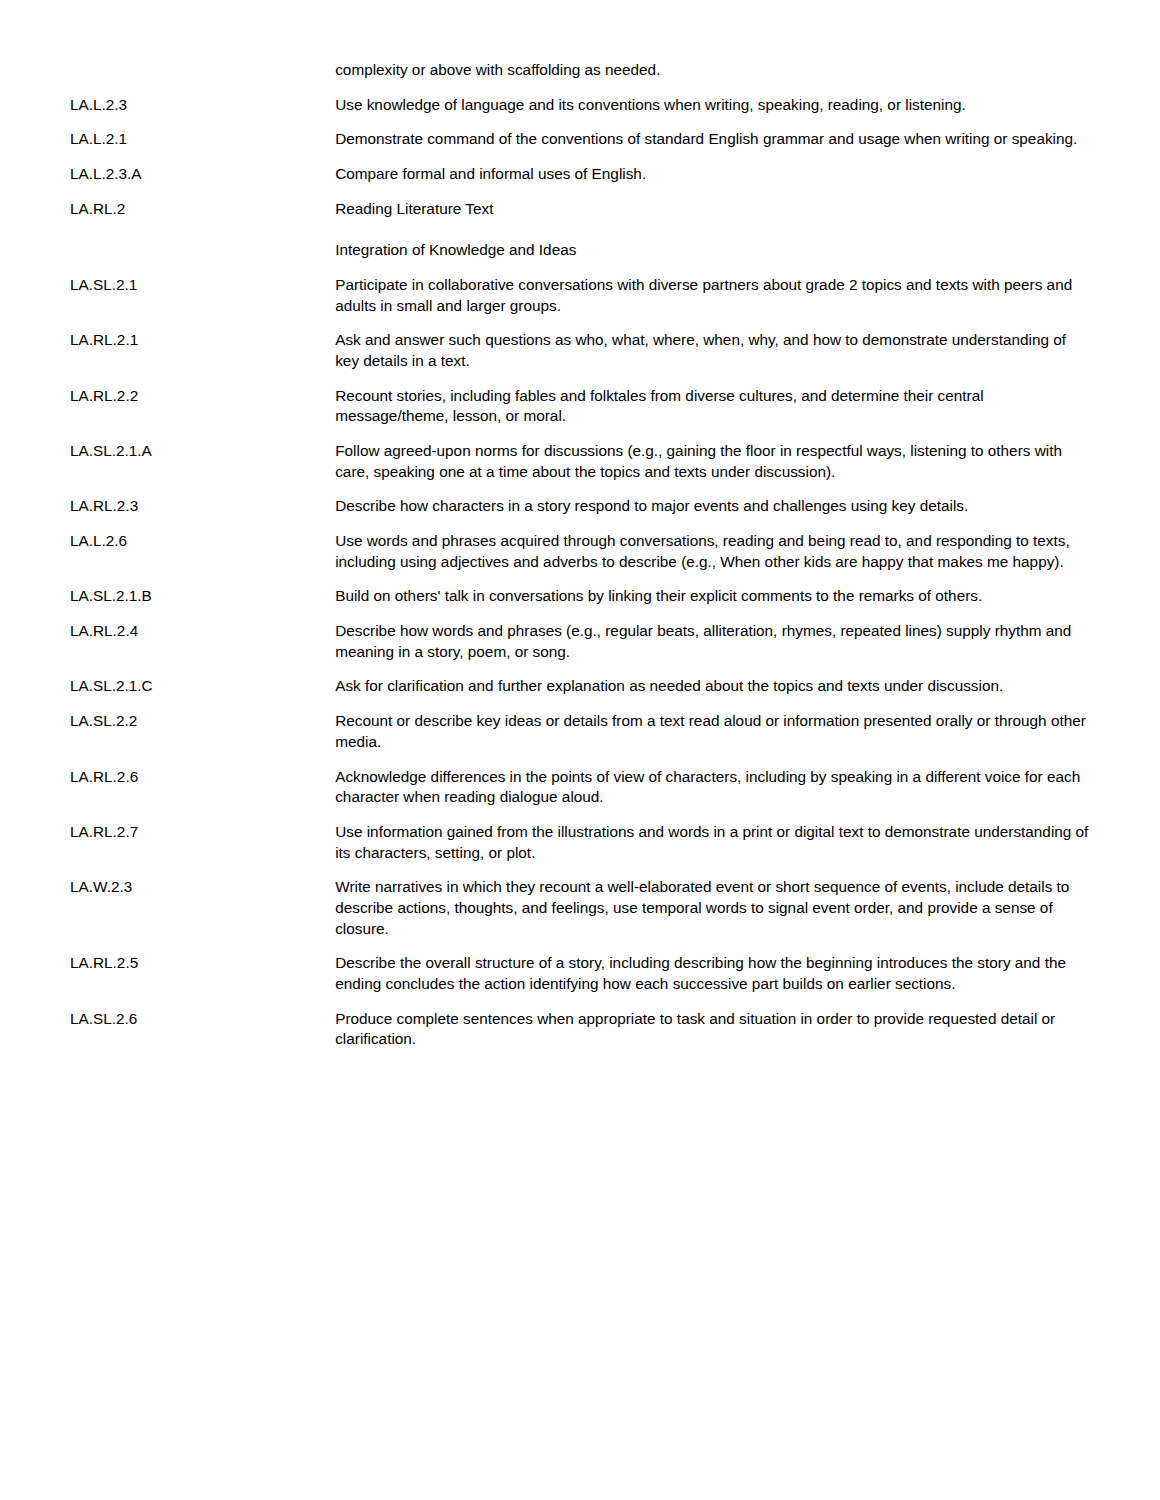| | complexity or above with scaffolding as needed. |
| LA.L.2.3 | Use knowledge of language and its conventions when writing, speaking, reading, or listening. |
| LA.L.2.1 | Demonstrate command of the conventions of standard English grammar and usage when writing or speaking. |
| LA.L.2.3.A | Compare formal and informal uses of English. |
| LA.RL.2 | Reading Literature Text Integration of Knowledge and Ideas |
| LA.SL.2.1 | Participate in collaborative conversations with diverse partners about grade 2 topics and texts with peers and adults in small and larger groups. |
| LA.RL.2.1 | Ask and answer such questions as who, what, where, when, why, and how to demonstrate understanding of key details in a text. |
| LA.RL.2.2 | Recount stories, including fables and folktales from diverse cultures, and determine their central message/theme, lesson, or moral. |
| LA.SL.2.1.A | Follow agreed-upon norms for discussions (e.g., gaining the floor in respectful ways, listening to others with care, speaking one at a time about the topics and texts under discussion). |
| LA.RL.2.3 | Describe how characters in a story respond to major events and challenges using key details. |
| LA.L.2.6 | Use words and phrases acquired through conversations, reading and being read to, and responding to texts, including using adjectives and adverbs to describe (e.g., When other kids are happy that makes me happy). |
| LA.SL.2.1.B | Build on others' talk in conversations by linking their explicit comments to the remarks of others. |
| LA.RL.2.4 | Describe how words and phrases (e.g., regular beats, alliteration, rhymes, repeated lines) supply rhythm and meaning in a story, poem, or song. |
| LA.SL.2.1.C | Ask for clarification and further explanation as needed about the topics and texts under discussion. |
| LA.SL.2.2 | Recount or describe key ideas or details from a text read aloud or information presented orally or through other media. |
| LA.RL.2.6 | Acknowledge differences in the points of view of characters, including by speaking in a different voice for each character when reading dialogue aloud. |
| LA.RL.2.7 | Use information gained from the illustrations and words in a print or digital text to demonstrate understanding of its characters, setting, or plot. |
| LA.W.2.3 | Write narratives in which they recount a well-elaborated event or short sequence of events, include details to describe actions, thoughts, and feelings, use temporal words to signal event order, and provide a sense of closure. |
| LA.RL.2.5 | Describe the overall structure of a story, including describing how the beginning introduces the story and the ending concludes the action identifying how each successive part builds on earlier sections. |
| LA.SL.2.6 | Produce complete sentences when appropriate to task and situation in order to provide requested detail or clarification. |